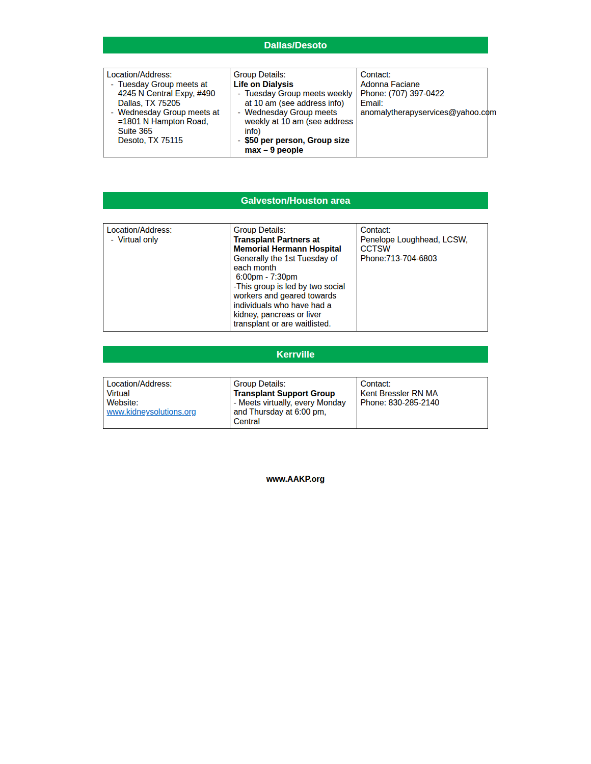Dallas/Desoto
| Location/Address: Tuesday Group meets at 4245 N Central Expy, #490 Dallas, TX 75205 Wednesday Group meets at =1801 N Hampton Road, Suite 365 Desoto, TX 75115 | Group Details: Life on Dialysis Tuesday Group meets weekly at 10 am (see address info) Wednesday Group meets weekly at 10 am (see address info) $50 per person, Group size max – 9 people | Contact: Adonna Faciane Phone: (707) 397-0422 Email: anomalytherapyservices@yahoo.com |
Galveston/Houston area
| Location/Address: Virtual only | Group Details: Transplant Partners at Memorial Hermann Hospital Generally the 1st Tuesday of each month 6:00pm - 7:30pm -This group is led by two social workers and geared towards individuals who have had a kidney, pancreas or liver transplant or are waitlisted. | Contact: Penelope Loughhead, LCSW, CCTSW Phone:713-704-6803 |
Kerrville
| Location/Address: Virtual Website: www.kidneysolutions.org | Group Details: Transplant Support Group - Meets virtually, every Monday and Thursday at 6:00 pm, Central | Contact: Kent Bressler RN MA Phone: 830-285-2140 |
www.AAKP.org